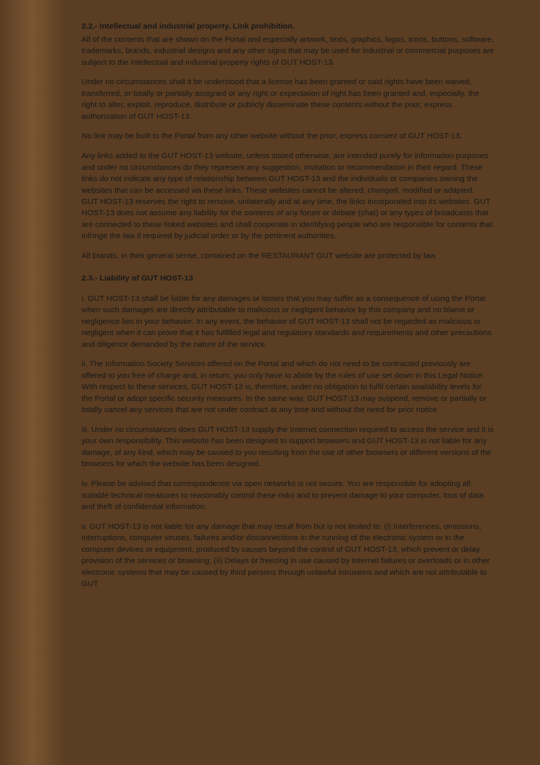2.2.- Intellectual and industrial property. Link prohibition.
All of the contents that are shown on the Portal and especially artwork, texts, graphics, logos, icons, buttons, software, trademarks, brands, industrial designs and any other signs that may be used for industrial or commercial purposes are subject to the intellectual and industrial property rights of GUT HOST-13.
Under no circumstances shall it be understood that a license has been granted or said rights have been waived, transferred, or totally or partially assigned or any right or expectation of right has been granted and, especially, the right to alter, exploit, reproduce, distribute or publicly disseminate these contents without the prior, express authorization of GUT HOST-13.
No link may be built to the Portal from any other website without the prior, express consent of GUT HOST-13.
Any links added to the GUT HOST-13 website, unless stated otherwise, are intended purely for information purposes and under no circumstances do they represent any suggestion, invitation or recommendation in their regard. These links do not indicate any type of relationship between GUT HOST-13 and the individuals or companies owning the websites that can be accessed via these links. These websites cannot be altered, changed, modified or adapted.
GUT HOST-13 reserves the right to remove, unilaterally and at any time, the links incorporated into its websites. GUT HOST-13 does not assume any liability for the contents of any forum or debate (chat) or any types of broadcasts that are connected to these linked websites and shall cooperate in identifying people who are responsible for contents that infringe the law if required by judicial order or by the pertinent authorities.
All brands, in their general sense, contained on the RESTAURANT GUT website are protected by law.
2.3.- Liability of GUT HOST-13
i. GUT HOST-13 shall be liable for any damages or losses that you may suffer as a consequence of using the Portal when such damages are directly attributable to malicious or negligent behavior by this company and no blame or negligence lies in your behavior. In any event, the behavior of GUT HOST-13 shall not be regarded as malicious or negligent when it can prove that it has fulfilled legal and regulatory standards and requirements and other precautions and diligence demanded by the nature of the service.
ii. The Information Society Services offered on the Portal and which do not need to be contracted previously are offered to you free of charge and, in return, you only have to abide by the rules of use set down in this Legal Notice. With respect to these services, GUT HOST-13 is, therefore, under no obligation to fulfil certain availability levels for the Portal or adopt specific security measures. In the same way, GUT HOST-13 may suspend, remove or partially or totally cancel any services that are not under contract at any time and without the need for prior notice.
iii. Under no circumstances does GUT HOST-13 supply the Internet connection required to access the service and it is your own responsibility. This website has been designed to support browsers and GUT HOST-13 is not liable for any damage, of any kind, which may be caused to you resulting from the use of other browsers or different versions of the browsers for which the website has been designed.
iv. Please be advised that correspondence via open networks is not secure. You are responsible for adopting all suitable technical measures to reasonably control these risks and to prevent damage to your computer, loss of data and theft of confidential information.
v. GUT HOST-13 is not liable for any damage that may result from but is not limited to: (i) Interferences, omissions, interruptions, computer viruses, failures and/or disconnections in the running of the electronic system or in the computer devices or equipment, produced by causes beyond the control of GUT HOST-13, which prevent or delay provision of the services or browsing; (ii) Delays or freezing in use caused by Internet failures or overloads or in other electronic systems that may be caused by third persons through unlawful intrusions and which are not attributable to GUT